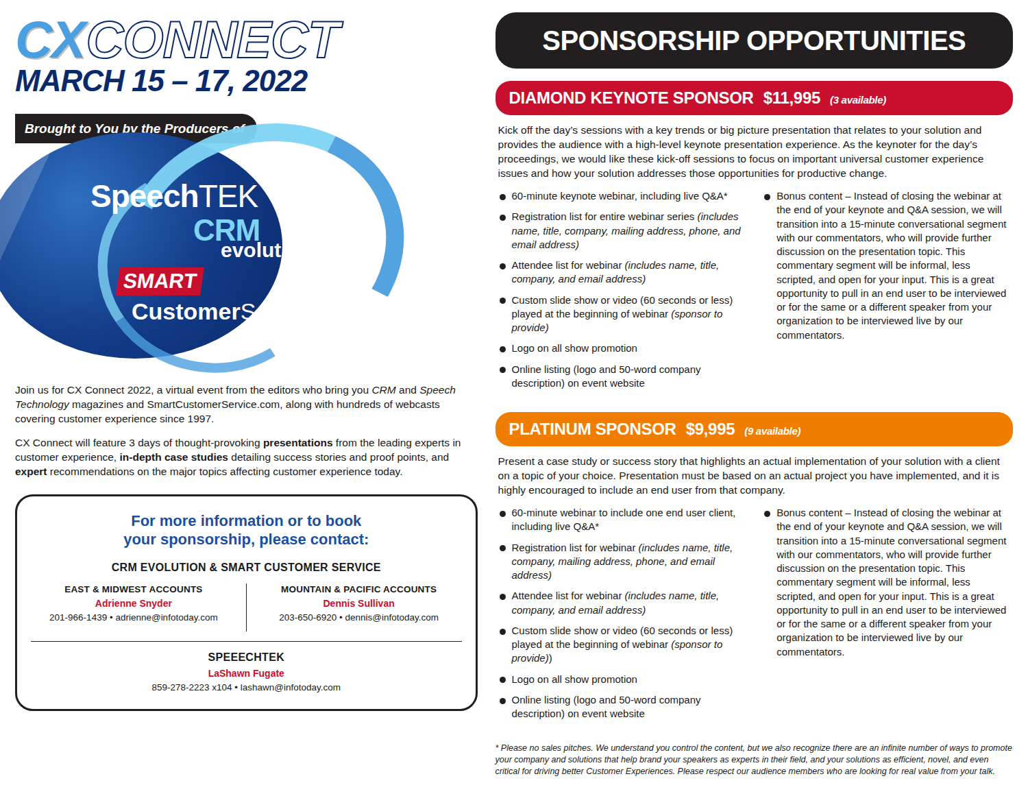CX CONNECT
MARCH 15 – 17, 2022
Brought to You by the Producers of
SpeechTEK
CRM evolution
SMART CustomerService
Join us for CX Connect 2022, a virtual event from the editors who bring you CRM and Speech Technology magazines and SmartCustomerService.com, along with hundreds of webcasts covering customer experience since 1997.
CX Connect will feature 3 days of thought-provoking presentations from the leading experts in customer experience, in-depth case studies detailing success stories and proof points, and expert recommendations on the major topics affecting customer experience today.
For more information or to book
your sponsorship, please contact:
CRM EVOLUTION & SMART CUSTOMER SERVICE
EAST & MIDWEST ACCOUNTS
Adrienne Snyder
201-966-1439 • adrienne@infotoday.com
MOUNTAIN & PACIFIC ACCOUNTS
Dennis Sullivan
203-650-6920 • dennis@infotoday.com
SPEEECHTEK
LaShawn Fugate
859-278-2223 x104 • lashawn@infotoday.com
SPONSORSHIP OPPORTUNITIES
DIAMOND KEYNOTE SPONSOR $11,995 (3 available)
Kick off the day’s sessions with a key trends or big picture presentation that relates to your solution and provides the audience with a high-level keynote presentation experience. As the keynoter for the day’s proceedings, we would like these kick-off sessions to focus on important universal customer experience issues and how your solution addresses those opportunities for productive change.
60-minute keynote webinar, including live Q&A*
Registration list for entire webinar series (includes name, title, company, mailing address, phone, and email address)
Attendee list for webinar (includes name, title, company, and email address)
Custom slide show or video (60 seconds or less) played at the beginning of webinar (sponsor to provide)
Logo on all show promotion
Online listing (logo and 50-word company description) on event website
Bonus content – Instead of closing the webinar at the end of your keynote and Q&A session, we will transition into a 15-minute conversational segment with our commentators, who will provide further discussion on the presentation topic. This commentary segment will be informal, less scripted, and open for your input. This is a great opportunity to pull in an end user to be interviewed or for the same or a different speaker from your organization to be interviewed live by our commentators.
PLATINUM SPONSOR $9,995 (9 available)
Present a case study or success story that highlights an actual implementation of your solution with a client on a topic of your choice. Presentation must be based on an actual project you have implemented, and it is highly encouraged to include an end user from that company.
60-minute webinar to include one end user client, including live Q&A*
Registration list for webinar (includes name, title, company, mailing address, phone, and email address)
Attendee list for webinar (includes name, title, company, and email address)
Custom slide show or video (60 seconds or less) played at the beginning of webinar (sponsor to provide))
Logo on all show promotion
Online listing (logo and 50-word company description) on event website
Bonus content – Instead of closing the webinar at the end of your keynote and Q&A session, we will transition into a 15-minute conversational segment with our commentators, who will provide further discussion on the presentation topic. This commentary segment will be informal, less scripted, and open for your input. This is a great opportunity to pull in an end user to be interviewed or for the same or a different speaker from your organization to be interviewed live by our commentators.
* Please no sales pitches. We understand you control the content, but we also recognize there are an infinite number of ways to promote your company and solutions that help brand your speakers as experts in their field, and your solutions as efficient, novel, and even critical for driving better Customer Experiences. Please respect our audience members who are looking for real value from your talk.